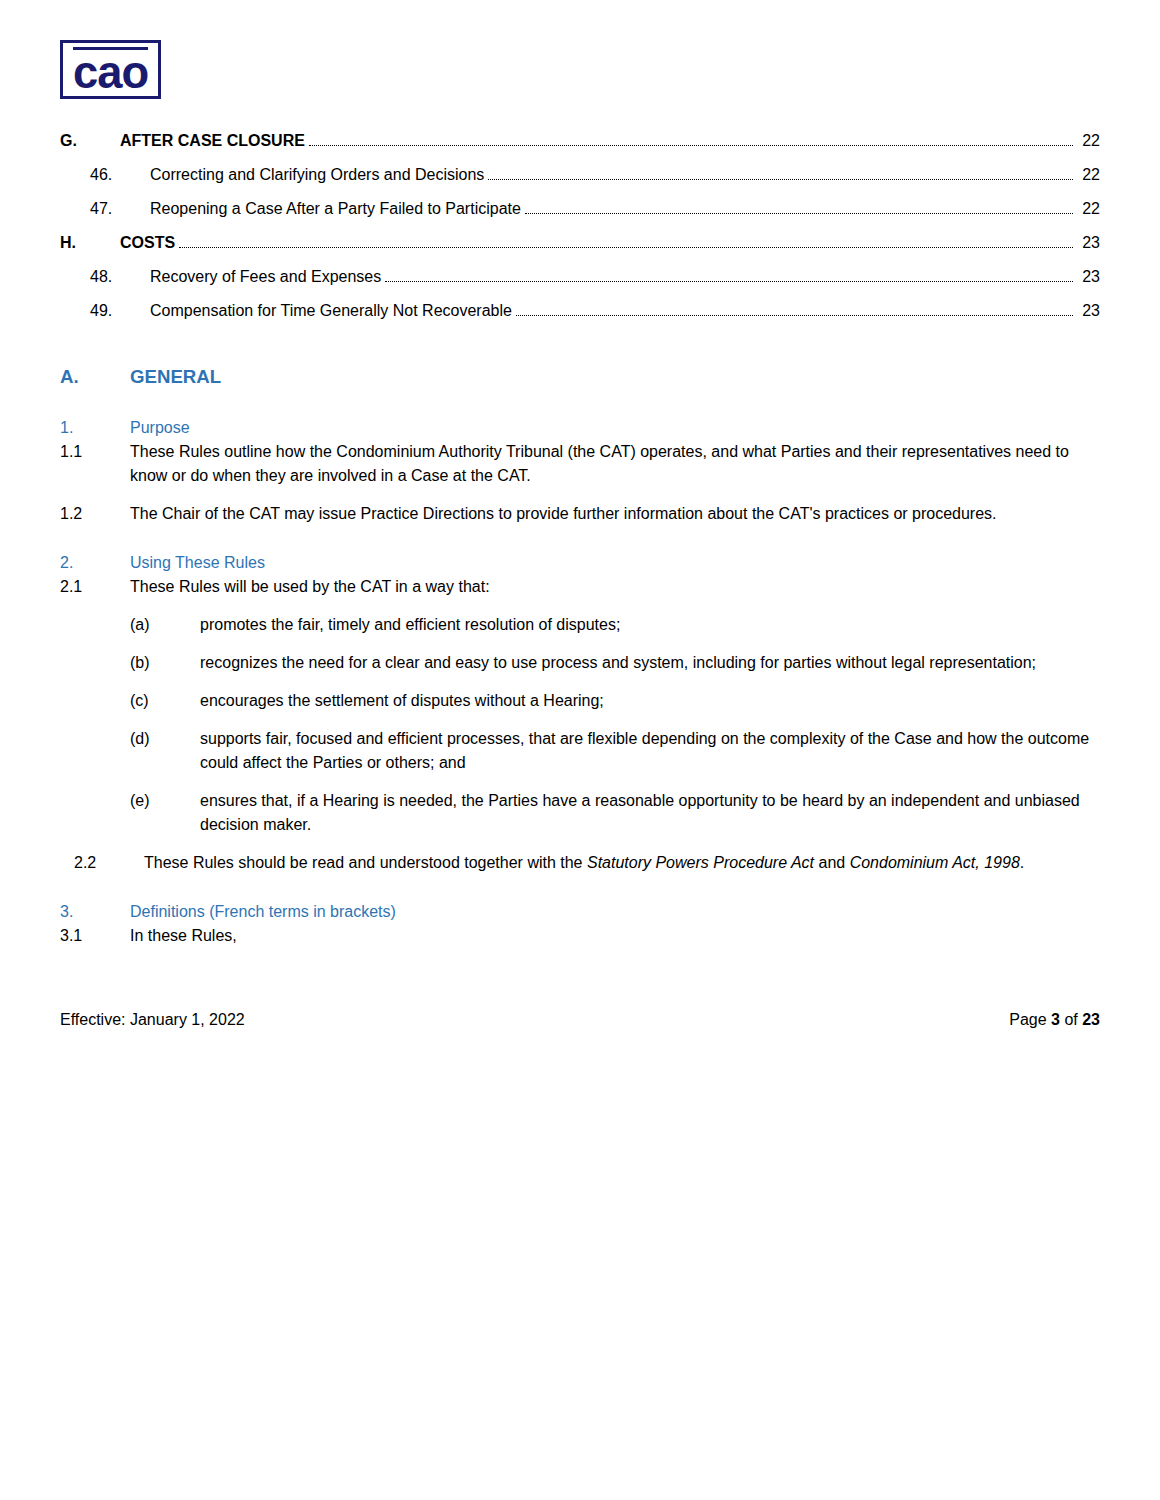cao
G. AFTER CASE CLOSURE 22
46. Correcting and Clarifying Orders and Decisions 22
47. Reopening a Case After a Party Failed to Participate 22
H. COSTS 23
48. Recovery of Fees and Expenses 23
49. Compensation for Time Generally Not Recoverable 23
A. GENERAL
1. Purpose
1.1 These Rules outline how the Condominium Authority Tribunal (the CAT) operates, and what Parties and their representatives need to know or do when they are involved in a Case at the CAT.
1.2 The Chair of the CAT may issue Practice Directions to provide further information about the CAT's practices or procedures.
2. Using These Rules
2.1 These Rules will be used by the CAT in a way that:
(a) promotes the fair, timely and efficient resolution of disputes;
(b) recognizes the need for a clear and easy to use process and system, including for parties without legal representation;
(c) encourages the settlement of disputes without a Hearing;
(d) supports fair, focused and efficient processes, that are flexible depending on the complexity of the Case and how the outcome could affect the Parties or others; and
(e) ensures that, if a Hearing is needed, the Parties have a reasonable opportunity to be heard by an independent and unbiased decision maker.
2.2 These Rules should be read and understood together with the Statutory Powers Procedure Act and Condominium Act, 1998.
3. Definitions (French terms in brackets)
3.1 In these Rules,
Effective: January 1, 2022 Page 3 of 23